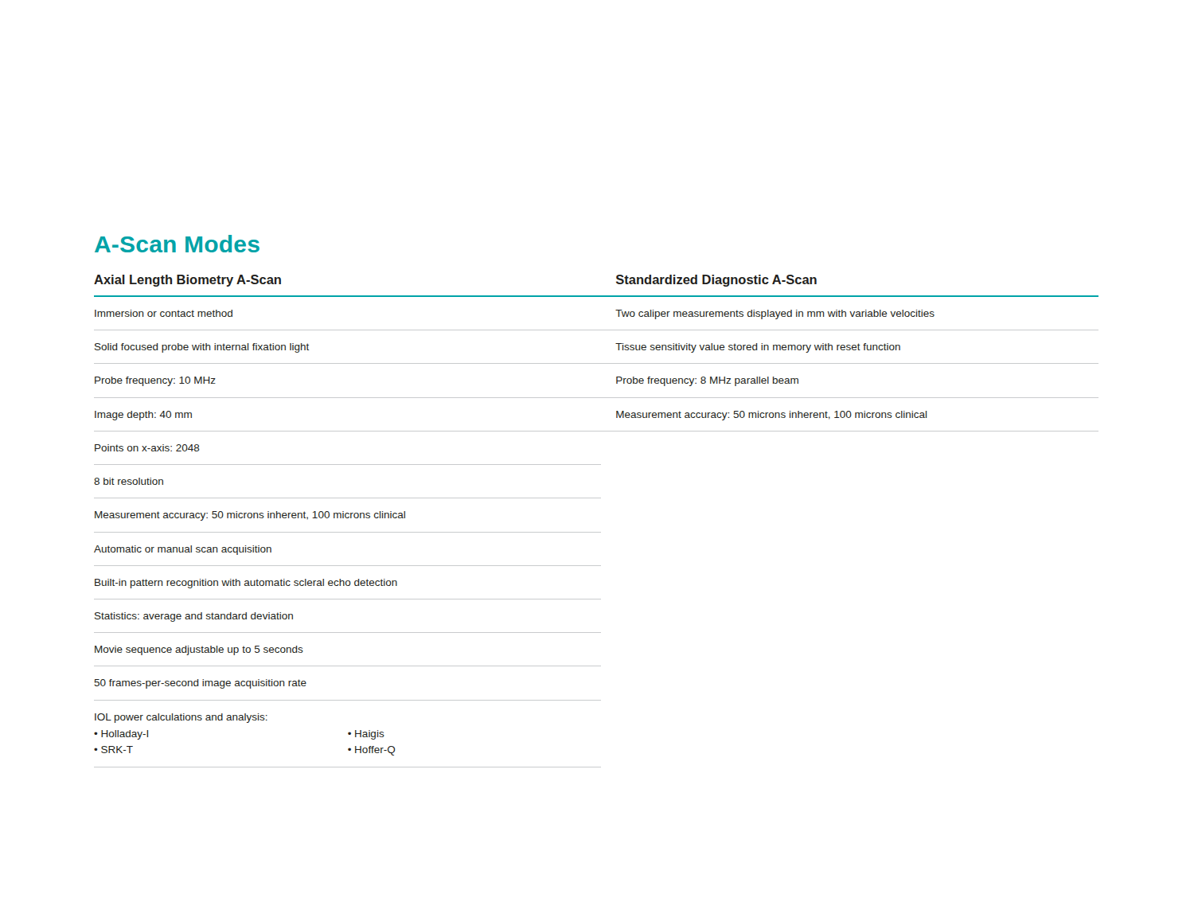A-Scan Modes
| Axial Length Biometry A-Scan | Standardized Diagnostic A-Scan |
| --- | --- |
| Immersion or contact method | Two caliper measurements displayed in mm with variable velocities |
| Solid focused probe with internal fixation light | Tissue sensitivity value stored in memory with reset function |
| Probe frequency: 10 MHz | Probe frequency: 8 MHz parallel beam |
| Image depth: 40 mm | Measurement accuracy: 50 microns inherent, 100 microns clinical |
| Points on x-axis: 2048 | |
| 8 bit resolution | |
| Measurement accuracy: 50 microns inherent, 100 microns clinical | |
| Automatic or manual scan acquisition | |
| Built-in pattern recognition with automatic scleral echo detection | |
| Statistics: average and standard deviation | |
| Movie sequence adjustable up to 5 seconds | |
| 50 frames-per-second image acquisition rate | |
| IOL power calculations and analysis: • Holladay-I • SRK-T • Haigis • Hoffer-Q | |